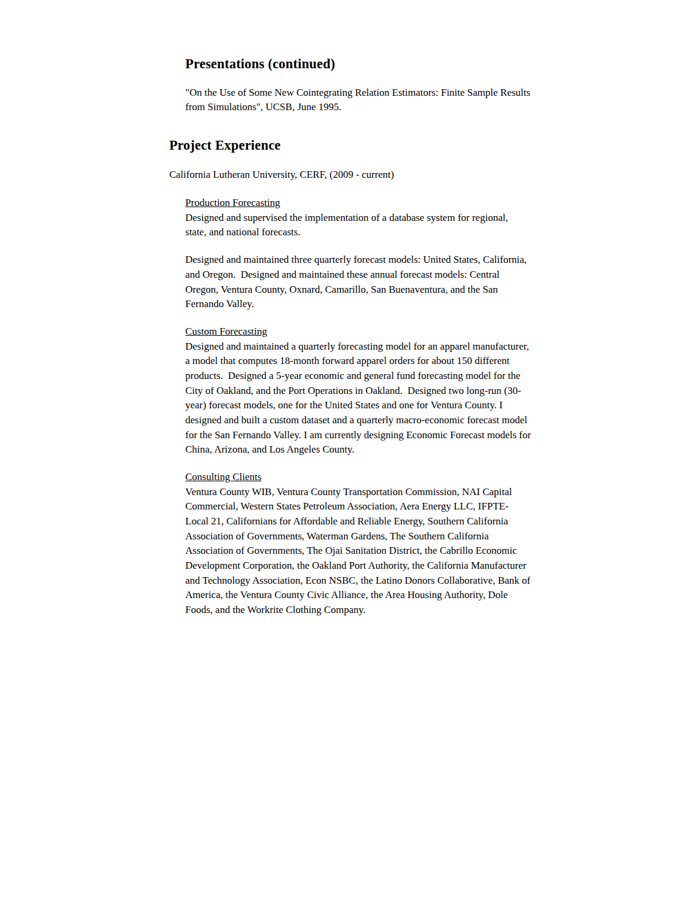Presentations (continued)
"On the Use of Some New Cointegrating Relation Estimators: Finite Sample Results from Simulations", UCSB, June 1995.
Project Experience
California Lutheran University, CERF, (2009 - current)
Production Forecasting
Designed and supervised the implementation of a database system for regional, state, and national forecasts.
Designed and maintained three quarterly forecast models: United States, California, and Oregon. Designed and maintained these annual forecast models: Central Oregon, Ventura County, Oxnard, Camarillo, San Buenaventura, and the San Fernando Valley.
Custom Forecasting
Designed and maintained a quarterly forecasting model for an apparel manufacturer, a model that computes 18-month forward apparel orders for about 150 different products. Designed a 5-year economic and general fund forecasting model for the City of Oakland, and the Port Operations in Oakland. Designed two long-run (30-year) forecast models, one for the United States and one for Ventura County. I designed and built a custom dataset and a quarterly macro-economic forecast model for the San Fernando Valley. I am currently designing Economic Forecast models for China, Arizona, and Los Angeles County.
Consulting Clients
Ventura County WIB, Ventura County Transportation Commission, NAI Capital Commercial, Western States Petroleum Association, Aera Energy LLC, IFPTE-Local 21, Californians for Affordable and Reliable Energy, Southern California Association of Governments, Waterman Gardens, The Southern California Association of Governments, The Ojai Sanitation District, the Cabrillo Economic Development Corporation, the Oakland Port Authority, the California Manufacturer and Technology Association, Econ NSBC, the Latino Donors Collaborative, Bank of America, the Ventura County Civic Alliance, the Area Housing Authority, Dole Foods, and the Workrite Clothing Company.